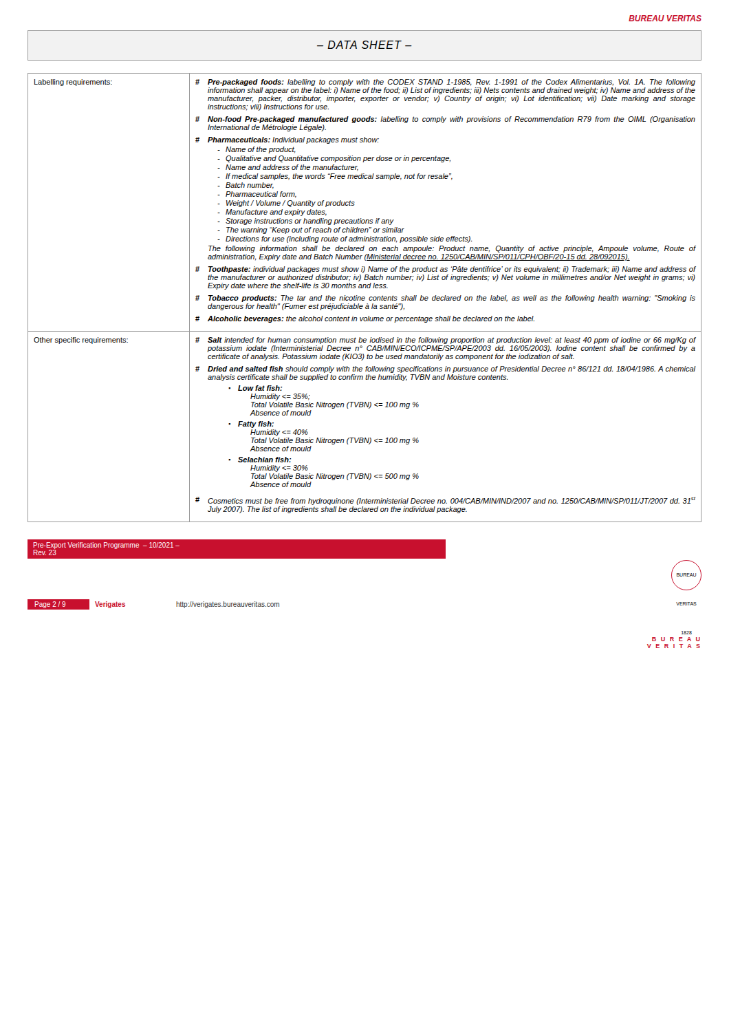BUREAU VERITAS
– DATA SHEET –
| Labelling requirements: | # Pre-packaged foods: labelling to comply with the CODEX STAND 1-1985, Rev. 1-1991 of the Codex Alimentarius, Vol. 1A. The following information shall appear on the label: i) Name of the food; ii) List of ingredients; iii) Nets contents and drained weight; iv) Name and address of the manufacturer, packer, distributor, importer, exporter or vendor; v) Country of origin; vi) Lot identification; vii) Date marking and storage instructions; viii) Instructions for use. # Non-food Pre-packaged manufactured goods: labelling to comply with provisions of Recommendation R79 from the OIML (Organisation International de Métrologie Légale). # Pharmaceuticals: Individual packages must show: Name of the product, Qualitative and Quantitative composition per dose or in percentage, Name and address of the manufacturer, If medical samples, the words “Free medical sample, not for resale”, Batch number, Pharmaceutical form, Weight / Volume / Quantity of products Manufacture and expiry dates, Storage instructions or handling precautions if any The warning “Keep out of reach of children” or similar Directions for use (including route of administration, possible side effects). The following information shall be declared on each ampoule: Product name, Quantity of active principle, Ampoule volume, Route of administration, Expiry date and Batch Number (Ministerial decree no. 1250/CAB/MIN/SP/011/CPH/OBF/20-15 dd. 28/092015). # Toothpaste: individual packages must show i) Name of the product as ‘Pâte dentifrice’ or its equivalent; ii) Trademark; iii) Name and address of the manufacturer or authorized distributor; iv) Batch number; iv) List of ingredients; v) Net volume in millimetres and/or Net weight in grams; vi) Expiry date where the shelf-life is 30 months and less. # Tobacco products: The tar and the nicotine contents shall be declared on the label, as well as the following health warning: "Smoking is dangerous for health" (Fumer est préjudiciable à la santé"), # Alcoholic beverages: the alcohol content in volume or percentage shall be declared on the label. |
| Other specific requirements: | # Salt intended for human consumption must be iodised in the following proportion at production level: at least 40 ppm of iodine or 66 mg/Kg of potassium iodate (Interministerial Decree n° CAB/MIN/ECO/ICPME/SP/APE/2003 dd. 16/05/2003). Iodine content shall be confirmed by a certificate of analysis. Potassium iodate (KIO3) to be used mandatorily as component for the iodization of salt. # Dried and salted fish should comply with the following specifications in pursuance of Presidential Decree n° 86/121 dd. 18/04/1986. A chemical analysis certificate shall be supplied to confirm the humidity, TVBN and Moisture contents. Low fat fish: Humidity <= 35%; Total Volatile Basic Nitrogen (TVBN) <= 100 mg % Absence of mould Fatty fish: Humidity <= 40% Total Volatile Basic Nitrogen (TVBN) <= 100 mg % Absence of mould Selachian fish: Humidity <= 30% Total Volatile Basic Nitrogen (TVBN) <= 500 mg % Absence of mould # Cosmetics must be free from hydroquinone (Interministerial Decree no. 004/CAB/MIN/IND/2007 and no. 1250/CAB/MIN/SP/011/JT/2007 dd. 31 st July 2007). The list of ingredients shall be declared on the individual package. |
Pre-Export Verification Programme – 10/2021 –
Rev. 23
Page 2 / 9
Verigates
http://verigates.bureauveritas.com
BUREAU
VERITAS
1828
B U R E A U
V E R I T A S